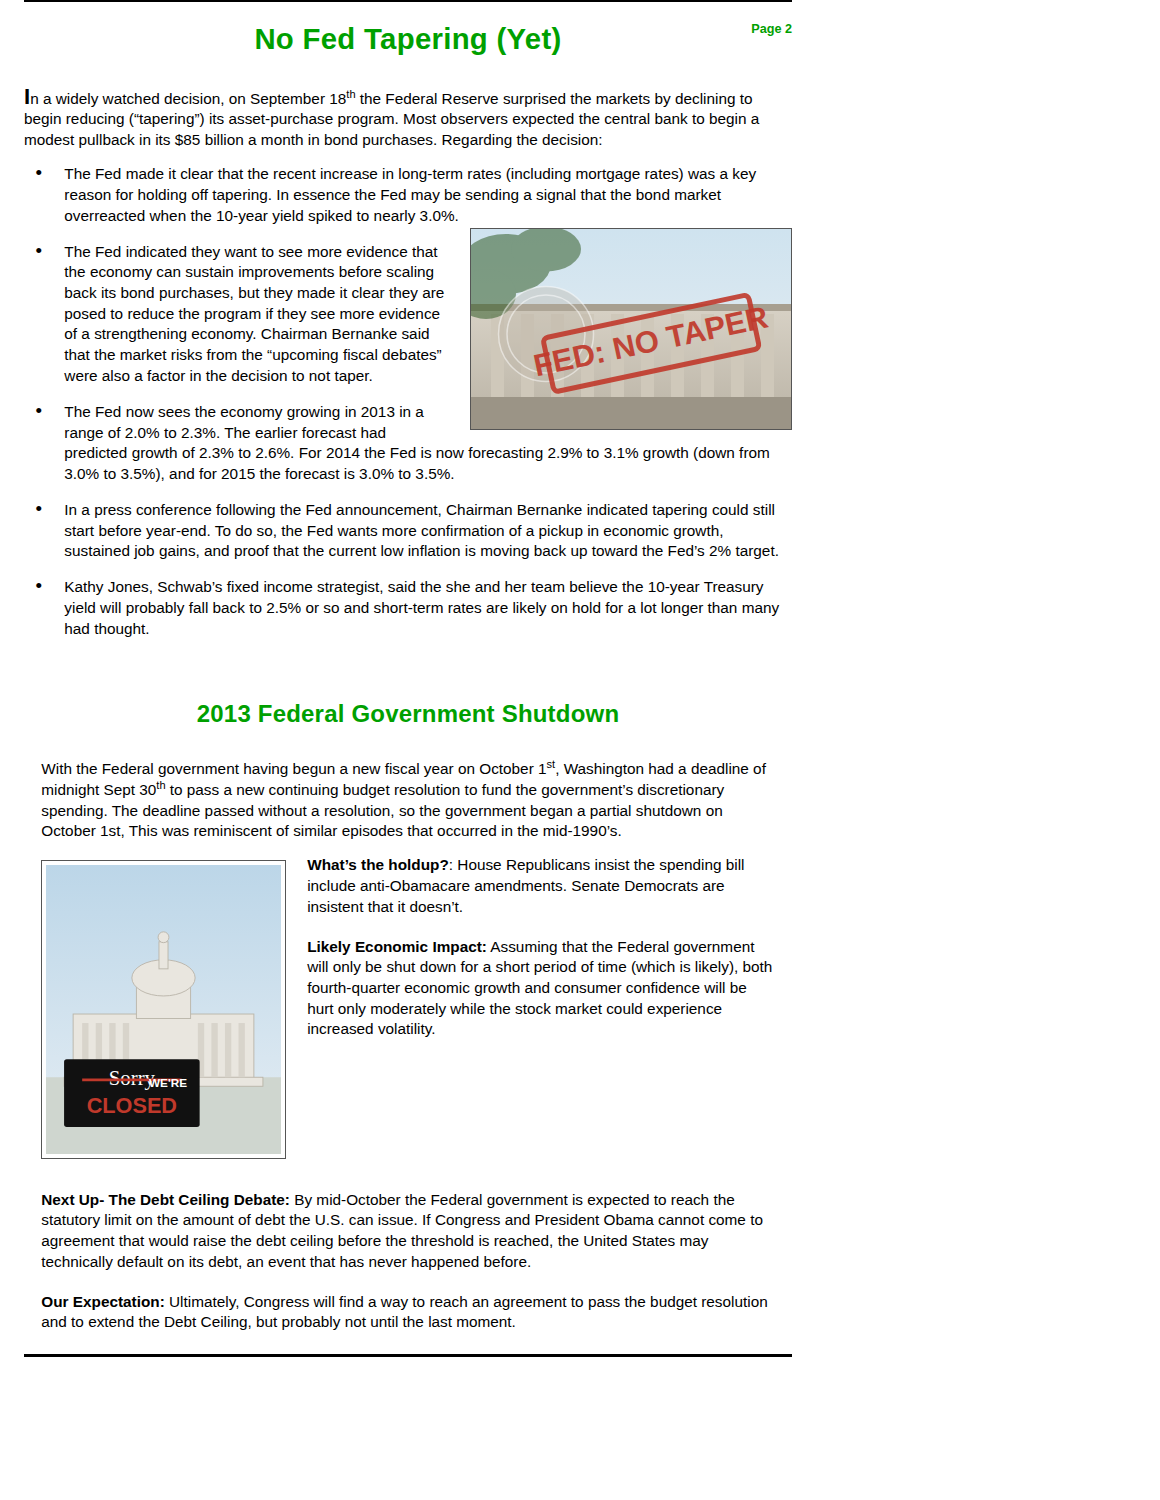Page 2
No Fed Tapering (Yet)
In a widely watched decision, on September 18th the Federal Reserve surprised the markets by declining to begin reducing (“tapering”) its asset-purchase program. Most observers expected the central bank to begin a modest pullback in its $85 billion a month in bond purchases. Regarding the decision:
The Fed made it clear that the recent increase in long-term rates (including mortgage rates) was a key reason for holding off tapering. In essence the Fed may be sending a signal that the bond market overreacted when the 10-year yield spiked to nearly 3.0%.
The Fed indicated they want to see more evidence that the economy can sustain improvements before scaling back its bond purchases, but they made it clear they are posed to reduce the program if they see more evidence of a strengthening economy. Chairman Bernanke said that the market risks from the “upcoming fiscal debates” were also a factor in the decision to not taper.
The Fed now sees the economy growing in 2013 in a range of 2.0% to 2.3%. The earlier forecast had predicted growth of 2.3% to 2.6%. For 2014 the Fed is now forecasting 2.9% to 3.1% growth (down from 3.0% to 3.5%), and for 2015 the forecast is 3.0% to 3.5%.
In a press conference following the Fed announcement, Chairman Bernanke indicated tapering could still start before year-end. To do so, the Fed wants more confirmation of a pickup in economic growth, sustained job gains, and proof that the current low inflation is moving back up toward the Fed’s 2% target.
Kathy Jones, Schwab’s fixed income strategist, said the she and her team believe the 10-year Treasury yield will probably fall back to 2.5% or so and short-term rates are likely on hold for a lot longer than many had thought.
2013 Federal Government Shutdown
With the Federal government having begun a new fiscal year on October 1st, Washington had a deadline of midnight Sept 30th to pass a new continuing budget resolution to fund the government’s discretionary spending. The deadline passed without a resolution, so the government began a partial shutdown on October 1st, This was reminiscent of similar episodes that occurred in the mid-1990’s.
What’s the holdup?: House Republicans insist the spending bill include anti-Obamacare amendments. Senate Democrats are insistent that it doesn’t.
Likely Economic Impact: Assuming that the Federal government will only be shut down for a short period of time (which is likely), both fourth-quarter economic growth and consumer confidence will be hurt only moderately while the stock market could experience increased volatility.
Next Up- The Debt Ceiling Debate: By mid-October the Federal government is expected to reach the statutory limit on the amount of debt the U.S. can issue. If Congress and President Obama cannot come to agreement that would raise the debt ceiling before the threshold is reached, the United States may technically default on its debt, an event that has never happened before.
Our Expectation: Ultimately, Congress will find a way to reach an agreement to pass the budget resolution and to extend the Debt Ceiling, but probably not until the last moment.